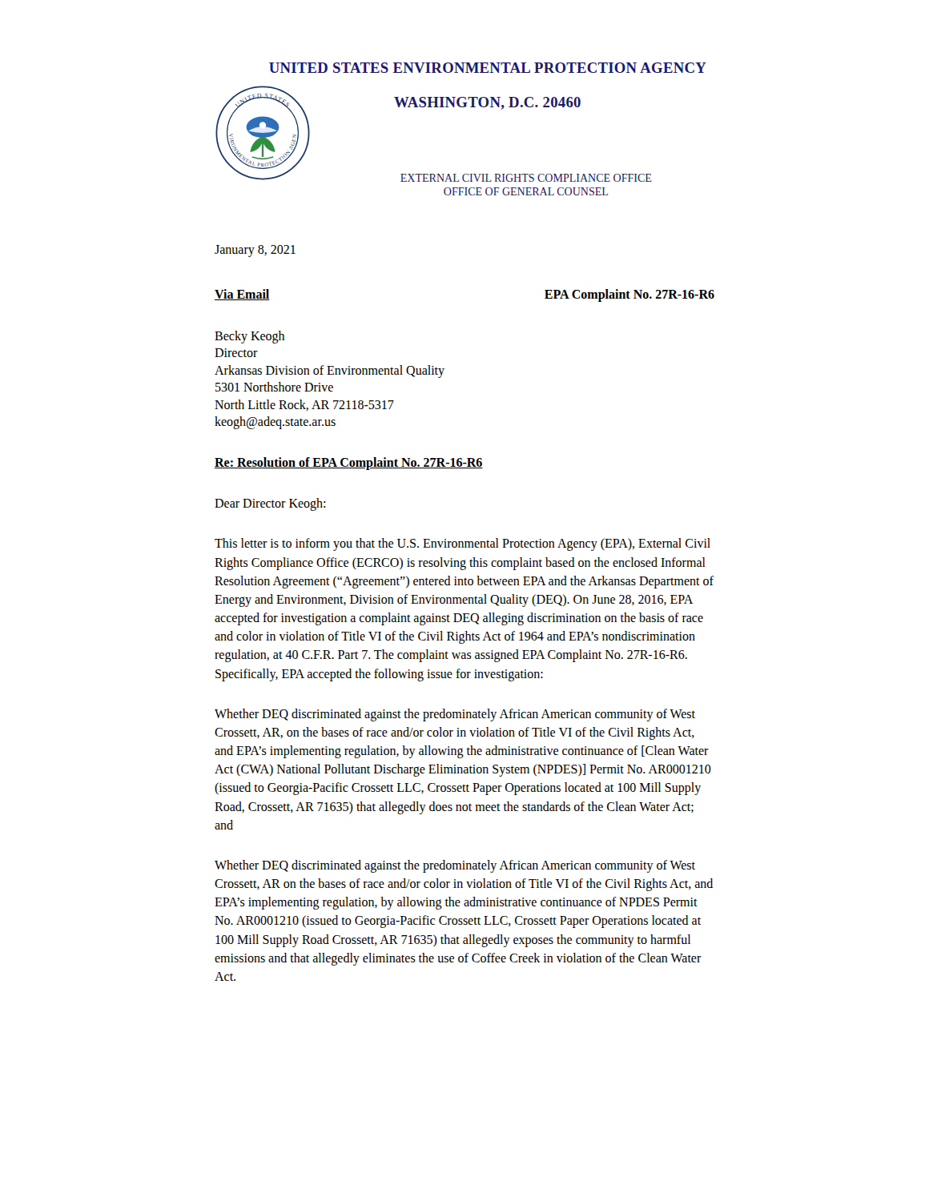UNITED STATES ENVIRONMENTAL PROTECTION AGENCY
UNITED STATES ENVIRONMENTAL PROTECTION AGENCY WASHINGTON, D.C. 20460
EXTERNAL CIVIL RIGHTS COMPLIANCE OFFICE
OFFICE OF GENERAL COUNSEL
January 8, 2021
Via Email EPA Complaint No. 27R-16-R6
Becky Keogh
Director
Arkansas Division of Environmental Quality
5301 Northshore Drive
North Little Rock, AR 72118-5317
keogh@adeq.state.ar.us
Re: Resolution of EPA Complaint No. 27R-16-R6
Dear Director Keogh:
This letter is to inform you that the U.S. Environmental Protection Agency (EPA), External Civil Rights Compliance Office (ECRCO) is resolving this complaint based on the enclosed Informal Resolution Agreement (“Agreement”) entered into between EPA and the Arkansas Department of Energy and Environment, Division of Environmental Quality (DEQ). On June 28, 2016, EPA accepted for investigation a complaint against DEQ alleging discrimination on the basis of race and color in violation of Title VI of the Civil Rights Act of 1964 and EPA’s nondiscrimination regulation, at 40 C.F.R. Part 7. The complaint was assigned EPA Complaint No. 27R-16-R6. Specifically, EPA accepted the following issue for investigation:
Whether DEQ discriminated against the predominately African American community of West Crossett, AR, on the bases of race and/or color in violation of Title VI of the Civil Rights Act, and EPA’s implementing regulation, by allowing the administrative continuance of [Clean Water Act (CWA) National Pollutant Discharge Elimination System (NPDES)] Permit No. AR0001210 (issued to Georgia-Pacific Crossett LLC, Crossett Paper Operations located at 100 Mill Supply Road, Crossett, AR 71635) that allegedly does not meet the standards of the Clean Water Act; and
Whether DEQ discriminated against the predominately African American community of West Crossett, AR on the bases of race and/or color in violation of Title VI of the Civil Rights Act, and EPA’s implementing regulation, by allowing the administrative continuance of NPDES Permit No. AR0001210 (issued to Georgia-Pacific Crossett LLC, Crossett Paper Operations located at 100 Mill Supply Road Crossett, AR 71635) that allegedly exposes the community to harmful emissions and that allegedly eliminates the use of Coffee Creek in violation of the Clean Water Act.